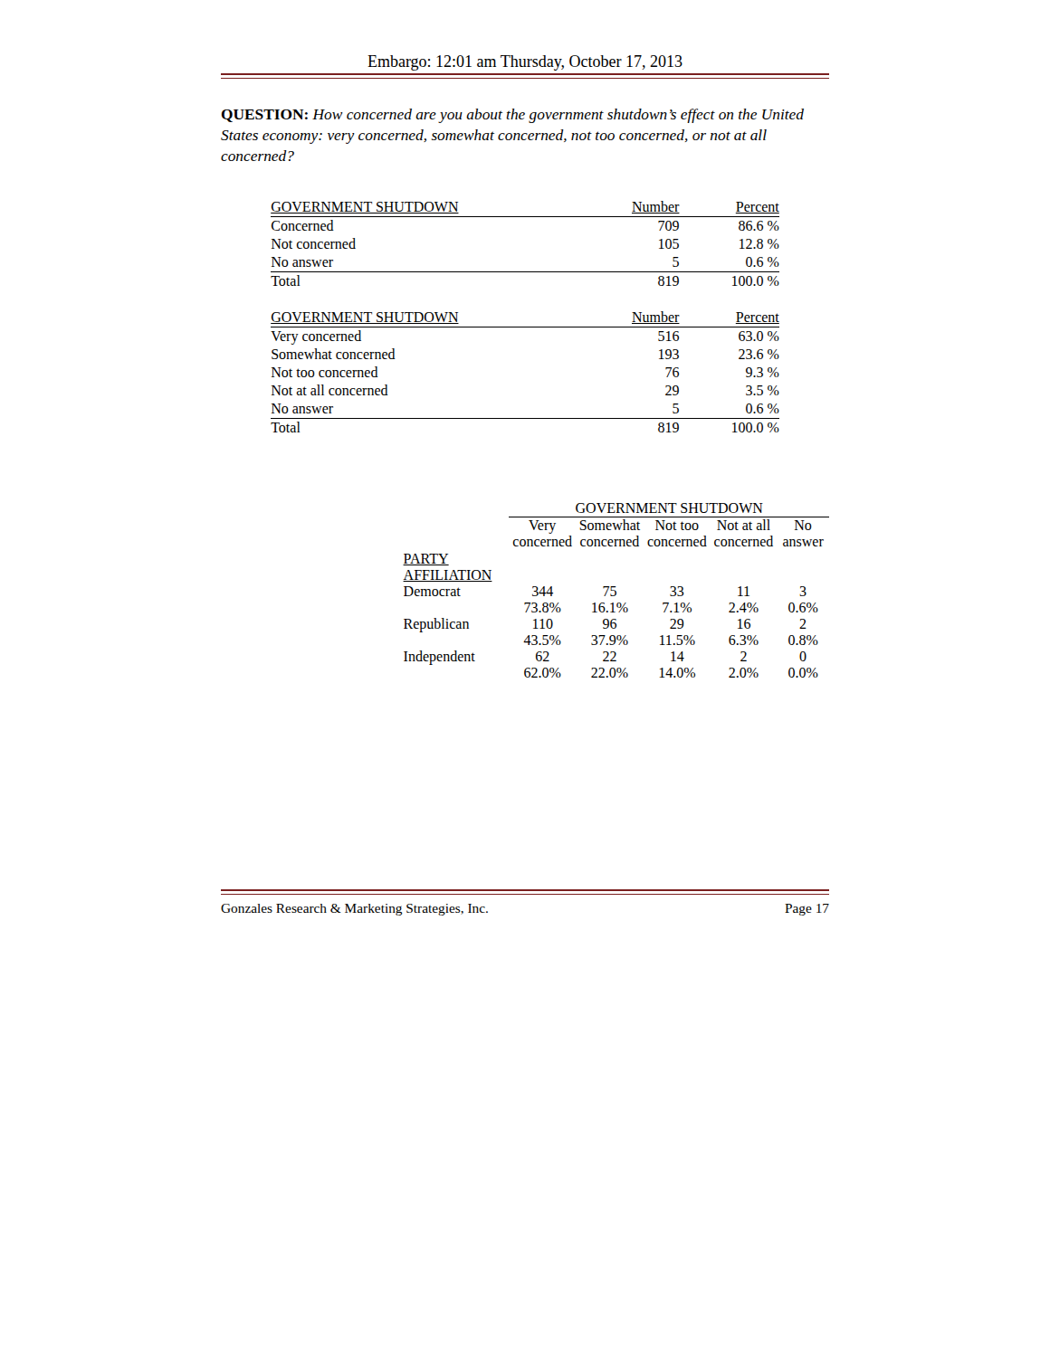Embargo: 12:01 am Thursday, October 17, 2013
QUESTION: How concerned are you about the government shutdown’s effect on the United States economy: very concerned, somewhat concerned, not too concerned, or not at all concerned?
| GOVERNMENT SHUTDOWN | Number | Percent |
| Concerned | 709 | 86.6 % |
| Not concerned | 105 | 12.8 % |
| No answer | 5 | 0.6 % |
| Total | 819 | 100.0 % |
| GOVERNMENT SHUTDOWN | Number | Percent |
| Very concerned | 516 | 63.0 % |
| Somewhat concerned | 193 | 23.6 % |
| Not too concerned | 76 | 9.3 % |
| Not at all concerned | 29 | 3.5 % |
| No answer | 5 | 0.6 % |
| Total | 819 | 100.0 % |
| | GOVERNMENT SHUTDOWN |
| | Very concerned | Somewhat concerned | Not too concerned | Not at all concerned | No answer |
| PARTY AFFILIATION | |
| Democrat | 344 | 75 | 33 | 11 | 3 |
| | 73.8% | 16.1% | 7.1% | 2.4% | 0.6% |
| Republican | 110 | 96 | 29 | 16 | 2 |
| | 43.5% | 37.9% | 11.5% | 6.3% | 0.8% |
| Independent | 62 | 22 | 14 | 2 | 0 |
| | 62.0% | 22.0% | 14.0% | 2.0% | 0.0% |
Gonzales Research & Marketing Strategies, Inc. Page 17